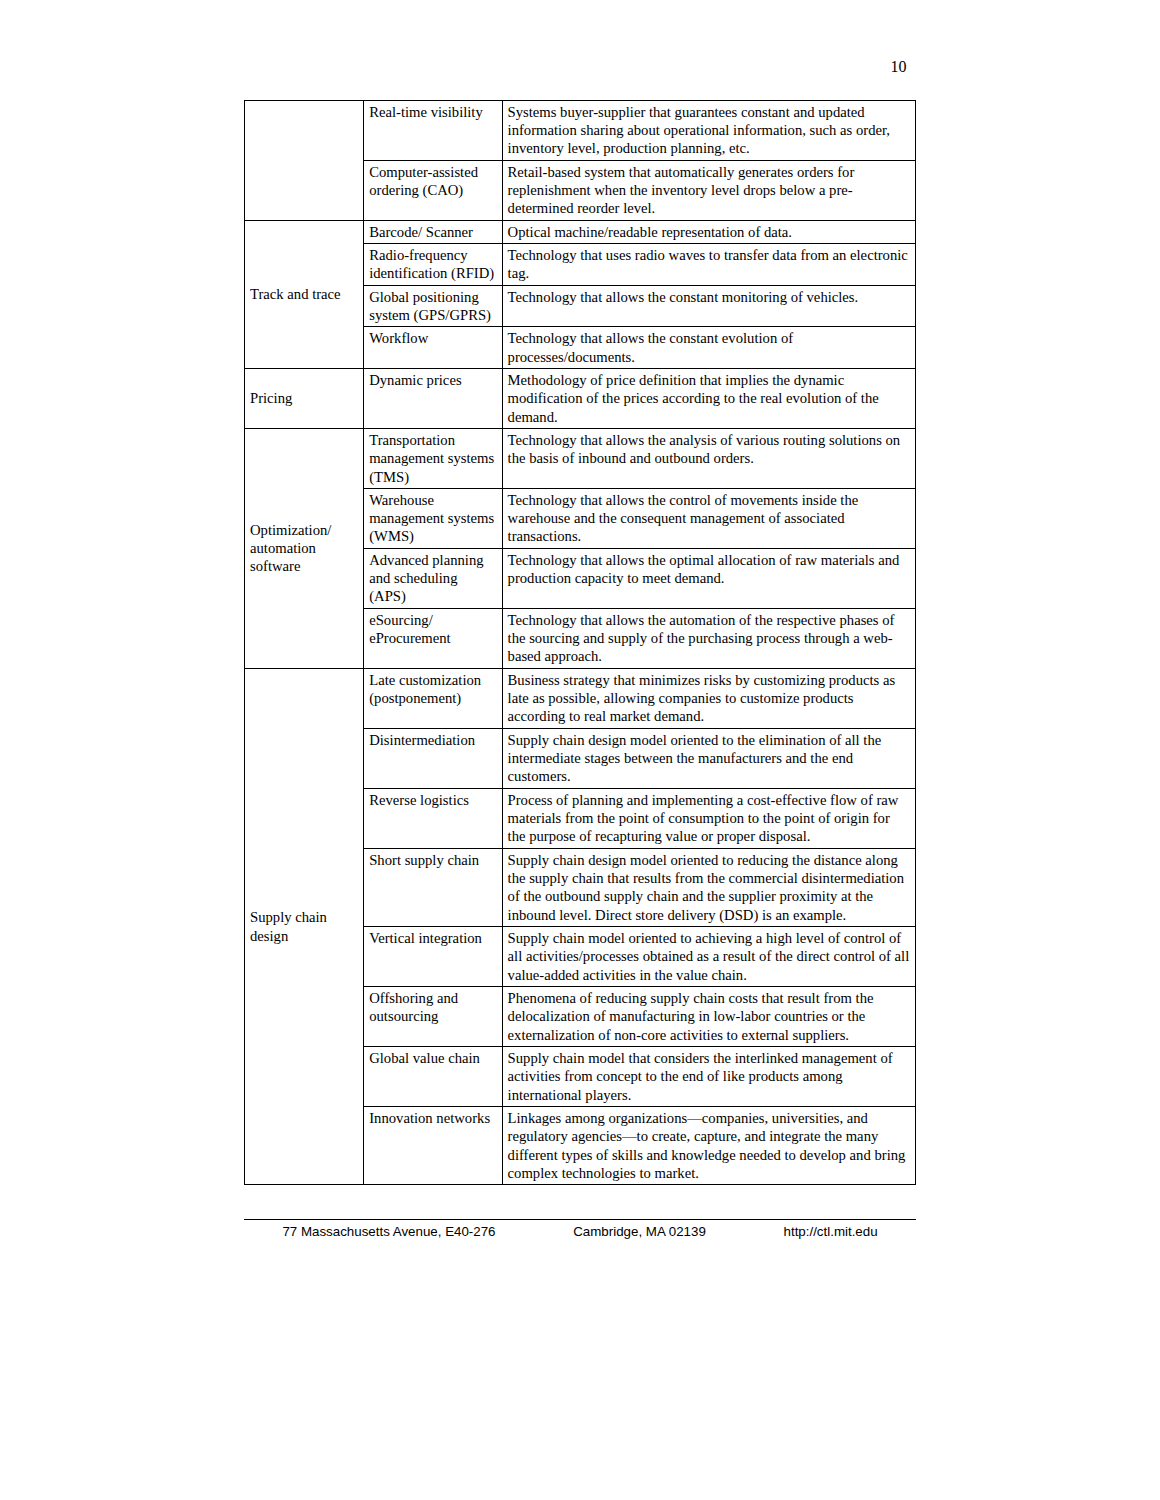10
| | Real-time visibility | Systems buyer-supplier that guarantees constant and updated information sharing about operational information, such as order, inventory level, production planning, etc. |
| Computer-assisted ordering (CAO) | Retail-based system that automatically generates orders for replenishment when the inventory level drops below a pre-determined reorder level. |
| Track and trace | Barcode/ Scanner | Optical machine/readable representation of data. |
| Radio-frequency identification (RFID) | Technology that uses radio waves to transfer data from an electronic tag. |
| Global positioning system (GPS/GPRS) | Technology that allows the constant monitoring of vehicles. |
| Workflow | Technology that allows the constant evolution of processes/documents. |
| Pricing | Dynamic prices | Methodology of price definition that implies the dynamic modification of the prices according to the real evolution of the demand. |
| Optimization/ automation software | Transportation management systems (TMS) | Technology that allows the analysis of various routing solutions on the basis of inbound and outbound orders. |
| Warehouse management systems (WMS) | Technology that allows the control of movements inside the warehouse and the consequent management of associated transactions. |
| Advanced planning and scheduling (APS) | Technology that allows the optimal allocation of raw materials and production capacity to meet demand. |
| eSourcing/ eProcurement | Technology that allows the automation of the respective phases of the sourcing and supply of the purchasing process through a web-based approach. |
| Supply chain design | Late customization (postponement) | Business strategy that minimizes risks by customizing products as late as possible, allowing companies to customize products according to real market demand. |
| Disintermediation | Supply chain design model oriented to the elimination of all the intermediate stages between the manufacturers and the end customers. |
| Reverse logistics | Process of planning and implementing a cost-effective flow of raw materials from the point of consumption to the point of origin for the purpose of recapturing value or proper disposal. |
| Short supply chain | Supply chain design model oriented to reducing the distance along the supply chain that results from the commercial disintermediation of the outbound supply chain and the supplier proximity at the inbound level. Direct store delivery (DSD) is an example. |
| Vertical integration | Supply chain model oriented to achieving a high level of control of all activities/processes obtained as a result of the direct control of all value-added activities in the value chain. |
| Offshoring and outsourcing | Phenomena of reducing supply chain costs that result from the delocalization of manufacturing in low-labor countries or the externalization of non-core activities to external suppliers. |
| Global value chain | Supply chain model that considers the interlinked management of activities from concept to the end of like products among international players. |
| Innovation networks | Linkages among organizations—companies, universities, and regulatory agencies—to create, capture, and integrate the many different types of skills and knowledge needed to develop and bring complex technologies to market. |
77 Massachusetts Avenue, E40-276 Cambridge, MA 02139 http://ctl.mit.edu